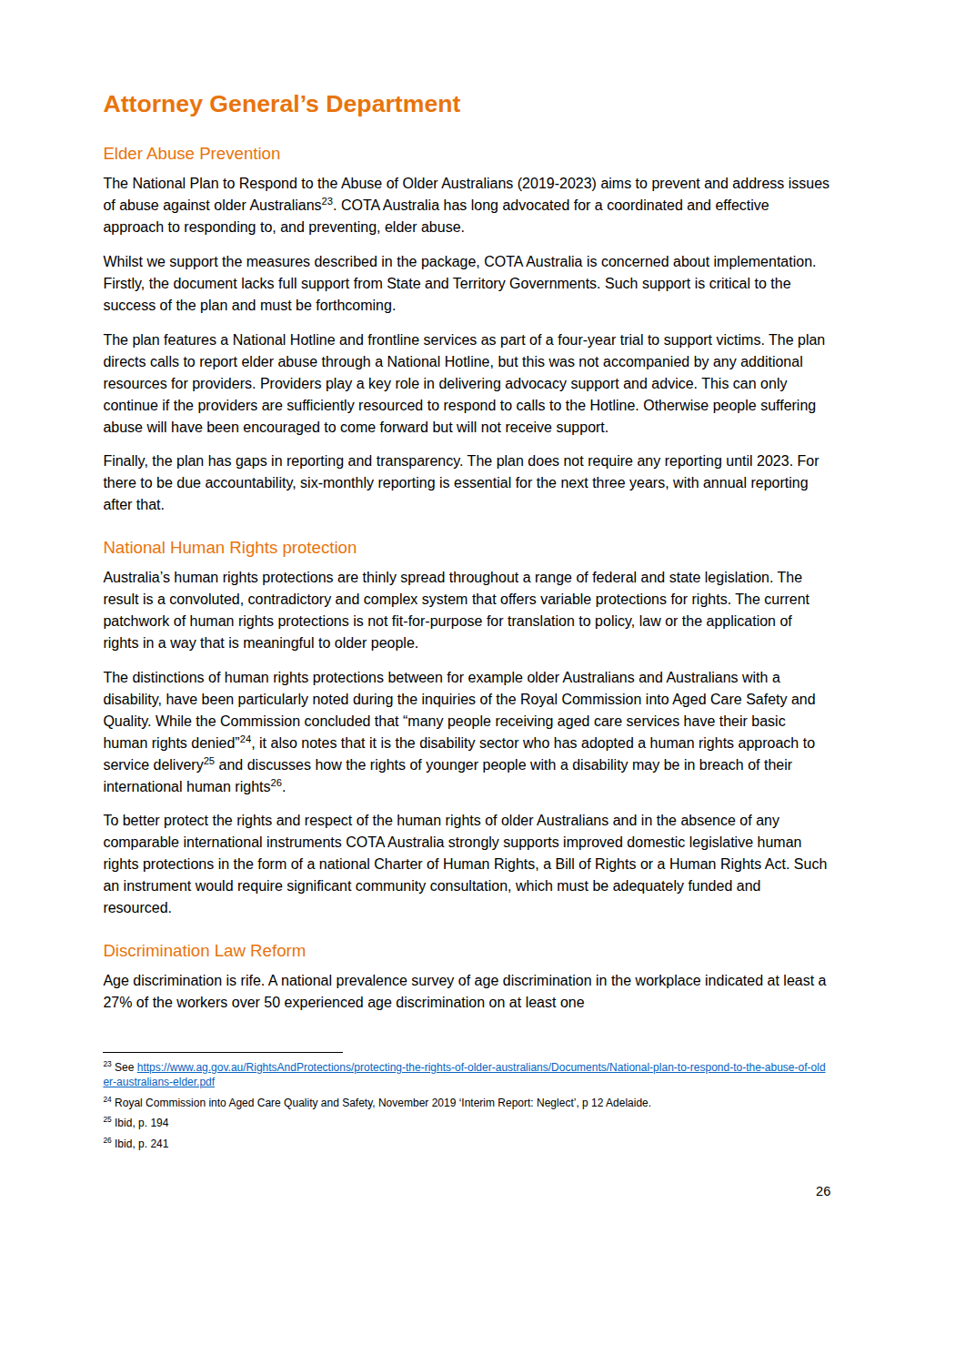Attorney General’s Department
Elder Abuse Prevention
The National Plan to Respond to the Abuse of Older Australians (2019-2023) aims to prevent and address issues of abuse against older Australians23. COTA Australia has long advocated for a coordinated and effective approach to responding to, and preventing, elder abuse.
Whilst we support the measures described in the package, COTA Australia is concerned about implementation. Firstly, the document lacks full support from State and Territory Governments. Such support is critical to the success of the plan and must be forthcoming.
The plan features a National Hotline and frontline services as part of a four-year trial to support victims. The plan directs calls to report elder abuse through a National Hotline, but this was not accompanied by any additional resources for providers. Providers play a key role in delivering advocacy support and advice. This can only continue if the providers are sufficiently resourced to respond to calls to the Hotline. Otherwise people suffering abuse will have been encouraged to come forward but will not receive support.
Finally, the plan has gaps in reporting and transparency. The plan does not require any reporting until 2023. For there to be due accountability, six-monthly reporting is essential for the next three years, with annual reporting after that.
National Human Rights protection
Australia’s human rights protections are thinly spread throughout a range of federal and state legislation. The result is a convoluted, contradictory and complex system that offers variable protections for rights. The current patchwork of human rights protections is not fit-for-purpose for translation to policy, law or the application of rights in a way that is meaningful to older people.
The distinctions of human rights protections between for example older Australians and Australians with a disability, have been particularly noted during the inquiries of the Royal Commission into Aged Care Safety and Quality. While the Commission concluded that “many people receiving aged care services have their basic human rights denied”24, it also notes that it is the disability sector who has adopted a human rights approach to service delivery25 and discusses how the rights of younger people with a disability may be in breach of their international human rights26.
To better protect the rights and respect of the human rights of older Australians and in the absence of any comparable international instruments COTA Australia strongly supports improved domestic legislative human rights protections in the form of a national Charter of Human Rights, a Bill of Rights or a Human Rights Act. Such an instrument would require significant community consultation, which must be adequately funded and resourced.
Discrimination Law Reform
Age discrimination is rife. A national prevalence survey of age discrimination in the workplace indicated at least a 27% of the workers over 50 experienced age discrimination on at least one
23 See https://www.ag.gov.au/RightsAndProtections/protecting-the-rights-of-older-australians/Documents/National-plan-to-respond-to-the-abuse-of-older-australians-elder.pdf
24 Royal Commission into Aged Care Quality and Safety, November 2019 ‘Interim Report: Neglect’, p 12 Adelaide.
25 Ibid, p. 194
26 Ibid, p. 241
26